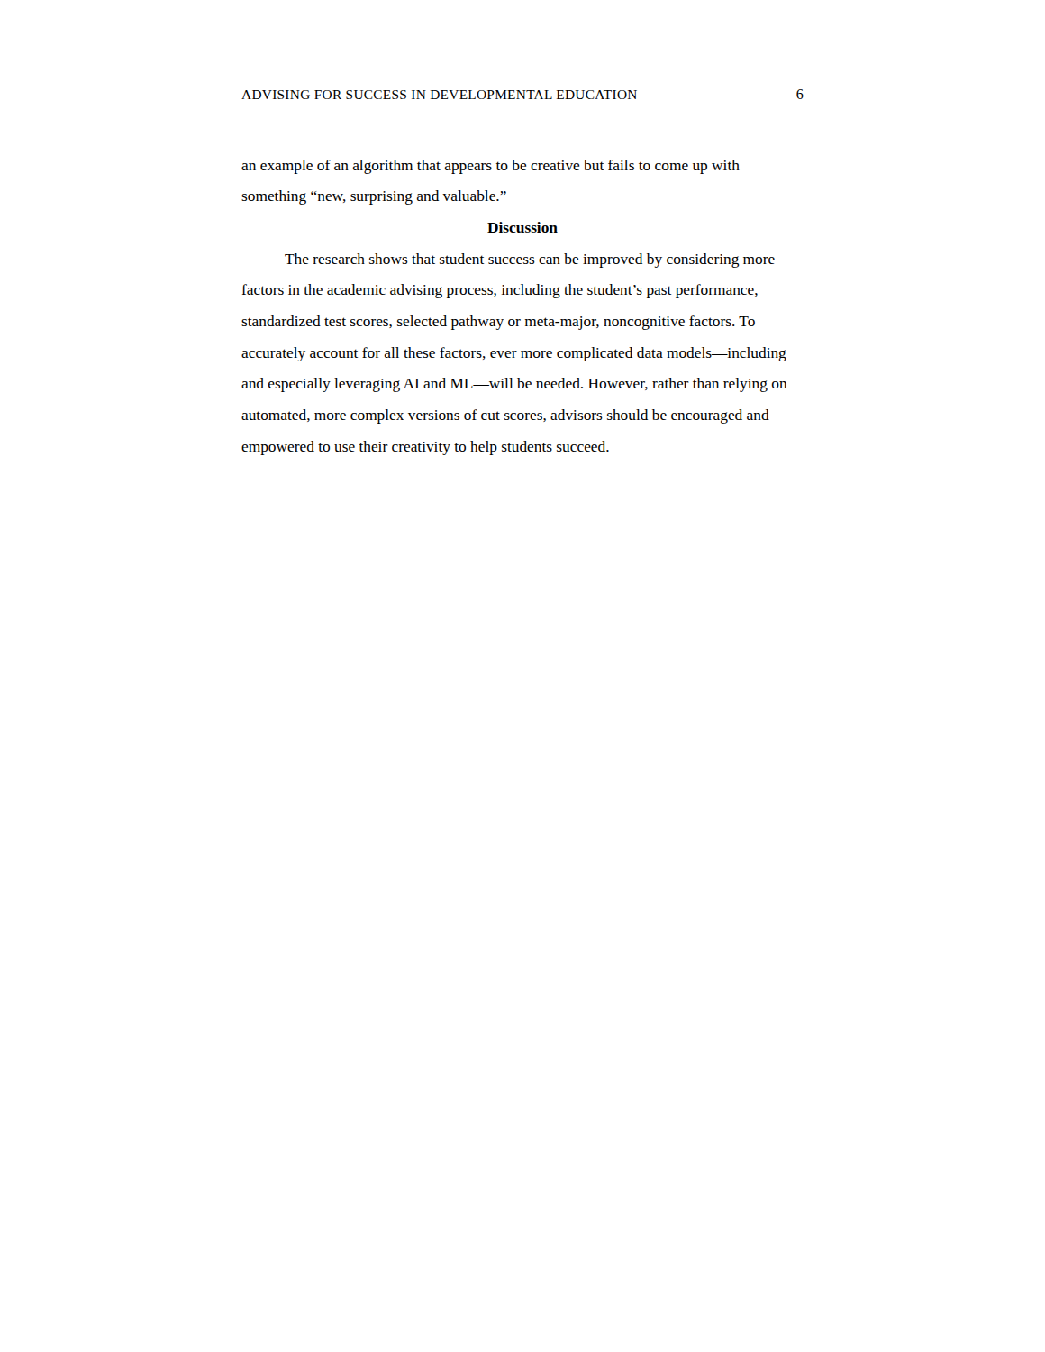Advising for Success in Developmental Education 6
an example of an algorithm that appears to be creative but fails to come up with something “new, surprising and valuable.”
Discussion
The research shows that student success can be improved by considering more factors in the academic advising process, including the student’s past performance, standardized test scores, selected pathway or meta-major, noncognitive factors. To accurately account for all these factors, ever more complicated data models—including and especially leveraging AI and ML—will be needed. However, rather than relying on automated, more complex versions of cut scores, advisors should be encouraged and empowered to use their creativity to help students succeed.